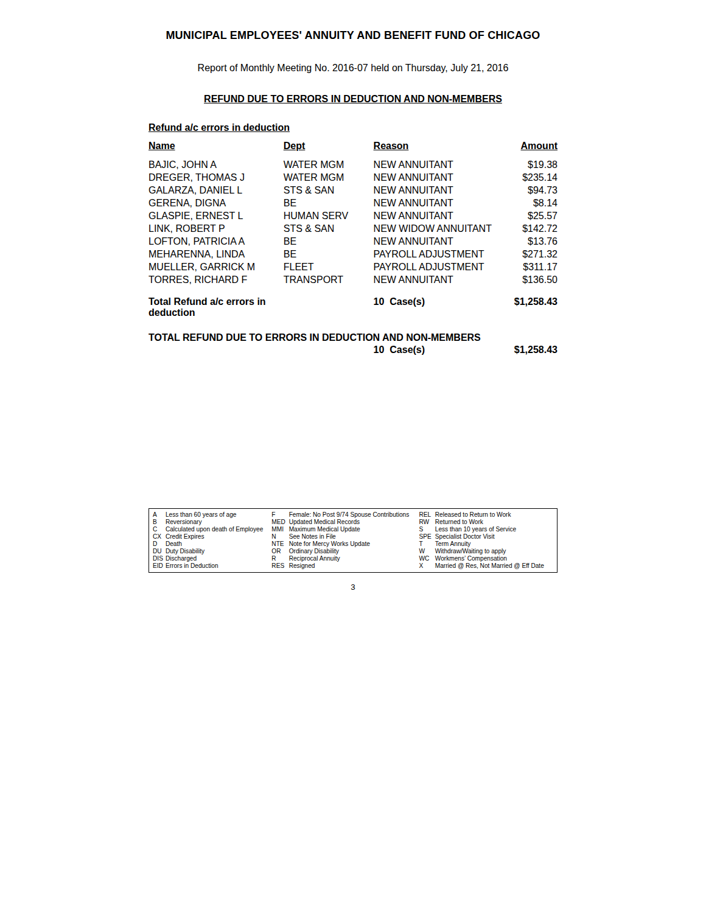MUNICIPAL EMPLOYEES' ANNUITY AND BENEFIT FUND OF CHICAGO
Report of Monthly Meeting No. 2016-07 held on Thursday, July 21, 2016
REFUND DUE TO ERRORS IN DEDUCTION AND NON-MEMBERS
Refund a/c errors in deduction
| Name | Dept | Reason | Amount |
| --- | --- | --- | --- |
| BAJIC, JOHN A | WATER MGM | NEW ANNUITANT | $19.38 |
| DREGER, THOMAS J | WATER MGM | NEW ANNUITANT | $235.14 |
| GALARZA, DANIEL L | STS & SAN | NEW ANNUITANT | $94.73 |
| GERENA, DIGNA | BE | NEW ANNUITANT | $8.14 |
| GLASPIE, ERNEST L | HUMAN SERV | NEW ANNUITANT | $25.57 |
| LINK, ROBERT P | STS & SAN | NEW WIDOW ANNUITANT | $142.72 |
| LOFTON, PATRICIA A | BE | NEW ANNUITANT | $13.76 |
| MEHARENNA, LINDA | BE | PAYROLL ADJUSTMENT | $271.32 |
| MUELLER, GARRICK M | FLEET | PAYROLL ADJUSTMENT | $311.17 |
| TORRES, RICHARD F | TRANSPORT | NEW ANNUITANT | $136.50 |
| Total Refund a/c errors in deduction | | 10 Case(s) | $1,258.43 |
TOTAL REFUND DUE TO ERRORS IN DEDUCTION AND NON-MEMBERS
| | 10 Case(s) | $1,258.43 |
| A | Less than 60 years of age | F | Female: No Post 9/74 Spouse Contributions | REL | Released to Return to Work |
| B | Reversionary | MED | Updated Medical Records | RW | Returned to Work |
| C | Calculated upon death of Employee | MMI | Maximum Medical Update | S | Less than 10 years of Service |
| CX | Credit Expires | N | See Notes in File | SPE | Specialist Doctor Visit |
| D | Death | NTE | Note for Mercy Works Update | T | Term Annuity |
| DU | Duty Disability | OR | Ordinary Disability | W | Withdraw/Waiting to apply |
| DIS | Discharged | R | Reciprocal Annuity | WC | Workmens’ Compensation |
| EID | Errors in Deduction | RES | Resigned | X | Married @ Res, Not Married @ Eff Date |
3